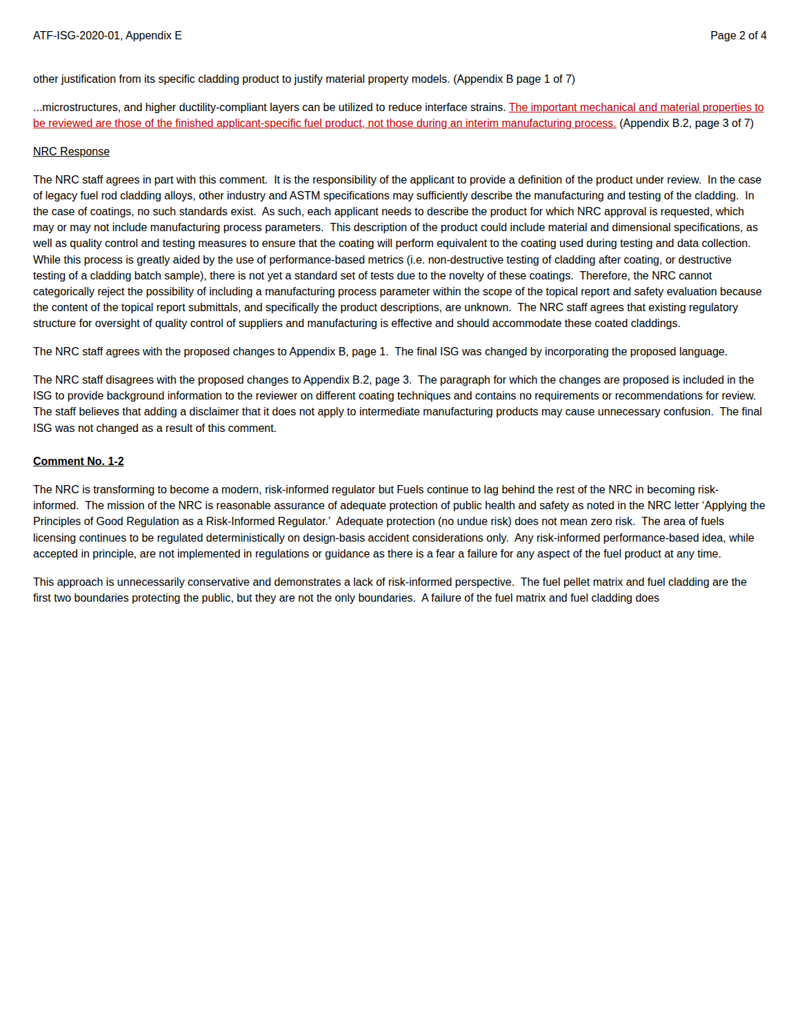ATF-ISG-2020-01, Appendix E Page 2 of 4
other justification from its specific cladding product to justify material property models. (Appendix B page 1 of 7)
...microstructures, and higher ductility-compliant layers can be utilized to reduce interface strains. The important mechanical and material properties to be reviewed are those of the finished applicant-specific fuel product, not those during an interim manufacturing process. (Appendix B.2, page 3 of 7)
NRC Response
The NRC staff agrees in part with this comment. It is the responsibility of the applicant to provide a definition of the product under review. In the case of legacy fuel rod cladding alloys, other industry and ASTM specifications may sufficiently describe the manufacturing and testing of the cladding. In the case of coatings, no such standards exist. As such, each applicant needs to describe the product for which NRC approval is requested, which may or may not include manufacturing process parameters. This description of the product could include material and dimensional specifications, as well as quality control and testing measures to ensure that the coating will perform equivalent to the coating used during testing and data collection. While this process is greatly aided by the use of performance-based metrics (i.e. non-destructive testing of cladding after coating, or destructive testing of a cladding batch sample), there is not yet a standard set of tests due to the novelty of these coatings. Therefore, the NRC cannot categorically reject the possibility of including a manufacturing process parameter within the scope of the topical report and safety evaluation because the content of the topical report submittals, and specifically the product descriptions, are unknown. The NRC staff agrees that existing regulatory structure for oversight of quality control of suppliers and manufacturing is effective and should accommodate these coated claddings.
The NRC staff agrees with the proposed changes to Appendix B, page 1. The final ISG was changed by incorporating the proposed language.
The NRC staff disagrees with the proposed changes to Appendix B.2, page 3. The paragraph for which the changes are proposed is included in the ISG to provide background information to the reviewer on different coating techniques and contains no requirements or recommendations for review. The staff believes that adding a disclaimer that it does not apply to intermediate manufacturing products may cause unnecessary confusion. The final ISG was not changed as a result of this comment.
Comment No. 1-2
The NRC is transforming to become a modern, risk-informed regulator but Fuels continue to lag behind the rest of the NRC in becoming risk-informed. The mission of the NRC is reasonable assurance of adequate protection of public health and safety as noted in the NRC letter ‘Applying the Principles of Good Regulation as a Risk‑Informed Regulator.’ Adequate protection (no undue risk) does not mean zero risk. The area of fuels licensing continues to be regulated deterministically on design‑basis accident considerations only. Any risk-informed performance-based idea, while accepted in principle, are not implemented in regulations or guidance as there is a fear a failure for any aspect of the fuel product at any time.
This approach is unnecessarily conservative and demonstrates a lack of risk-informed perspective. The fuel pellet matrix and fuel cladding are the first two boundaries protecting the public, but they are not the only boundaries. A failure of the fuel matrix and fuel cladding does